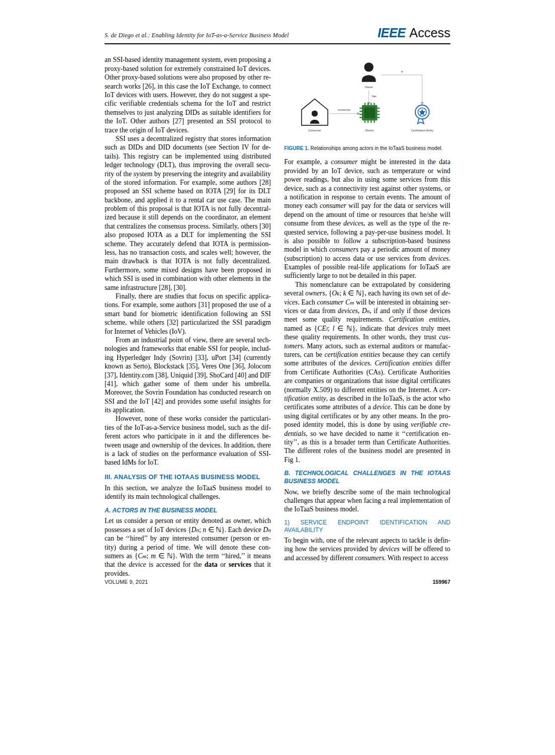S. de Diego et al.: Enabling Identity for IoT-as-a-Service Business Model
IEEE Access
an SSI-based identity management system, even proposing a proxy-based solution for extremely constrained IoT devices. Other proxy-based solutions were also proposed by other research works [26], in this case the IoT Exchange, to connect IoT devices with users. However, they do not suggest a specific verifiable credentials schema for the IoT and restrict themselves to just analyzing DIDs as suitable identifiers for the IoT. Other authors [27] presented an SSI protocol to trace the origin of IoT devices.
SSI uses a decentralized registry that stores information such as DIDs and DID documents (see Section IV for details). This registry can be implemented using distributed ledger technology (DLT), thus improving the overall security of the system by preserving the integrity and availability of the stored information. For example, some authors [28] proposed an SSI scheme based on IOTA [29] for its DLT backbone, and applied it to a rental car use case. The main problem of this proposal is that IOTA is not fully decentralized because it still depends on the coordinator, an element that centralizes the consensus process. Similarly, others [30] also proposed IOTA as a DLT for implementing the SSI scheme. They accurately defend that IOTA is permissionless, has no transaction costs, and scales well; however, the main drawback is that IOTA is not fully decentralized. Furthermore, some mixed designs have been proposed in which SSI is used in combination with other elements in the same infrastructure [28], [30].
Finally, there are studies that focus on specific applications. For example, some authors [31] proposed the use of a smart band for biometric identification following an SSI scheme, while others [32] particularized the SSI paradigm for Internet of Vehicles (IoV).
From an industrial point of view, there are several technologies and frameworks that enable SSI for people, including Hyperledger Indy (Sovrin) [33], uPort [34] (currently known as Serto), Blockstack [35], Veres One [36], Jolocom [37], Identity.com [38], Uniquid [39], ShoCard [40] and DIF [41], which gather some of them under his umbrella. Moreover, the Sovrin Foundation has conducted research on SSI and the IoT [42] and provides some useful insights for its application.
However, none of these works consider the particularities of the IoT-as-a-Service business model, such as the different actors who participate in it and the differences between usage and ownership of the devices. In addition, there is a lack of studies on the performance evaluation of SSI-based IdMs for IoT.
III. Analysis of the IoTaaS Business Model
In this section, we analyze the IoTaaS business model to identify its main technological challenges.
A. Actors in the Business Model
Let us consider a person or entity denoted as owner, which possesses a set of IoT devices {Dn; n ∈ ℕ}. Each device Dn can be ‘‘hired’’ by any interested consumer (person or entity) during a period of time. We will denote these consumers as {Cm; m ∈ ℕ}. With the term ‘‘hired,’’ it means that the device is accessed for the data or services that it provides.
Owner is has Consumer consumes Device Certification Entity
FIGURE 1. Relationships among actors in the IoTaaS business model.
For example, a consumer might be interested in the data provided by an IoT device, such as temperature or wind power readings, but also in using some services from this device, such as a connectivity test against other systems, or a notification in response to certain events. The amount of money each consumer will pay for the data or services will depend on the amount of time or resources that he/she will consume from these devices, as well as the type of the requested service, following a pay-per-use business model. It is also possible to follow a subscription-based business model in which consumers pay a periodic amount of money (subscription) to access data or use services from devices. Examples of possible real-life applications for IoTaaS are sufficiently large to not be detailed in this paper.
This nomenclature can be extrapolated by considering several owners, {Ok; k ∈ ℕ}, each having its own set of devices. Each consumer Cm will be interested in obtaining services or data from devices, Dn, if and only if those devices meet some quality requirements. Certification entities, named as {CEl; l ∈ ℕ}, indicate that devices truly meet these quality requirements. In other words, they trust customers. Many actors, such as external auditors or manufacturers, can be certification entities because they can certify some attributes of the devices. Certification entities differ from Certificate Authorities (CAs). Certificate Authorities are companies or organizations that issue digital certificates (normally X.509) to different entities on the Internet. A certification entity, as described in the IoTaaS, is the actor who certificates some attributes of a device. This can be done by using digital certificates or by any other means. In the proposed identity model, this is done by using verifiable credentials, so we have decided to name it ‘‘certification entity’’, as this is a broader term than Certificate Authorities. The different roles of the business model are presented in Fig 1.
B. Technological Challenges in the IoTaaS Business Model
Now, we briefly describe some of the main technological challenges that appear when facing a real implementation of the IoTaaS business model.
1) Service Endpoint Identification and Availability
To begin with, one of the relevant aspects to tackle is defining how the services provided by devices will be offered to and accessed by different consumers. With respect to access
VOLUME 9, 2021
159967